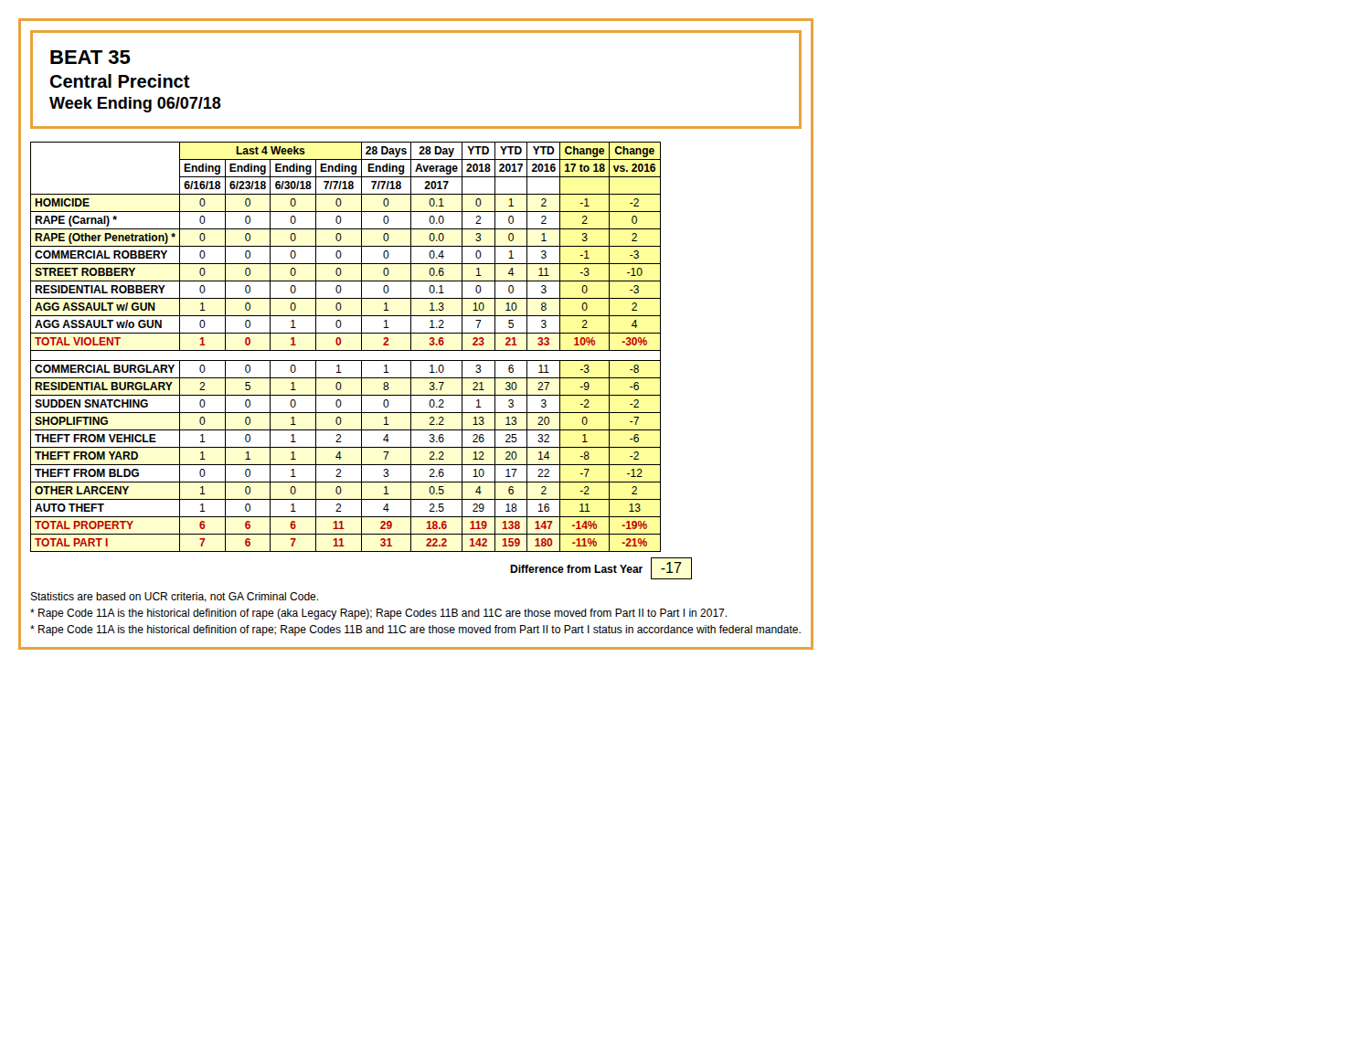BEAT 35
Central Precinct
Week Ending 06/07/18
| | Last 4 Weeks | 28 Days | 28 Day | YTD | YTD | YTD | Change | Change |
| --- | --- | --- | --- | --- | --- | --- | --- | --- |
| Ending | Ending | Ending | Ending | Ending | Average | 2018 | 2017 | 2016 | 17 to 18 | vs. 2016 |
| 6/16/18 | 6/23/18 | 6/30/18 | 7/7/18 | 7/7/18 | 2017 | | | | | |
| HOMICIDE | 0 | 0 | 0 | 0 | 0 | 0.1 | 0 | 1 | 2 | -1 | -2 |
| RAPE (Carnal) * | 0 | 0 | 0 | 0 | 0 | 0.0 | 2 | 0 | 2 | 2 | 0 |
| RAPE (Other Penetration) * | 0 | 0 | 0 | 0 | 0 | 0.0 | 3 | 0 | 1 | 3 | 2 |
| COMMERCIAL ROBBERY | 0 | 0 | 0 | 0 | 0 | 0.4 | 0 | 1 | 3 | -1 | -3 |
| STREET ROBBERY | 0 | 0 | 0 | 0 | 0 | 0.6 | 1 | 4 | 11 | -3 | -10 |
| RESIDENTIAL ROBBERY | 0 | 0 | 0 | 0 | 0 | 0.1 | 0 | 0 | 3 | 0 | -3 |
| AGG ASSAULT w/ GUN | 1 | 0 | 0 | 0 | 1 | 1.3 | 10 | 10 | 8 | 0 | 2 |
| AGG ASSAULT w/o GUN | 0 | 0 | 1 | 0 | 1 | 1.2 | 7 | 5 | 3 | 2 | 4 |
| TOTAL VIOLENT | 1 | 0 | 1 | 0 | 2 | 3.6 | 23 | 21 | 33 | 10% | -30% |
| COMMERCIAL BURGLARY | 0 | 0 | 0 | 1 | 1 | 1.0 | 3 | 6 | 11 | -3 | -8 |
| RESIDENTIAL BURGLARY | 2 | 5 | 1 | 0 | 8 | 3.7 | 21 | 30 | 27 | -9 | -6 |
| SUDDEN SNATCHING | 0 | 0 | 0 | 0 | 0 | 0.2 | 1 | 3 | 3 | -2 | -2 |
| SHOPLIFTING | 0 | 0 | 1 | 0 | 1 | 2.2 | 13 | 13 | 20 | 0 | -7 |
| THEFT FROM VEHICLE | 1 | 0 | 1 | 2 | 4 | 3.6 | 26 | 25 | 32 | 1 | -6 |
| THEFT FROM YARD | 1 | 1 | 1 | 4 | 7 | 2.2 | 12 | 20 | 14 | -8 | -2 |
| THEFT FROM BLDG | 0 | 0 | 1 | 2 | 3 | 2.6 | 10 | 17 | 22 | -7 | -12 |
| OTHER LARCENY | 1 | 0 | 0 | 0 | 1 | 0.5 | 4 | 6 | 2 | -2 | 2 |
| AUTO THEFT | 1 | 0 | 1 | 2 | 4 | 2.5 | 29 | 18 | 16 | 11 | 13 |
| TOTAL PROPERTY | 6 | 6 | 6 | 11 | 29 | 18.6 | 119 | 138 | 147 | -14% | -19% |
| TOTAL PART I | 7 | 6 | 7 | 11 | 31 | 22.2 | 142 | 159 | 180 | -11% | -21% |
Difference from Last Year -17
Statistics are based on UCR criteria, not GA Criminal Code.
* Rape Code 11A is the historical definition of rape (aka Legacy Rape); Rape Codes 11B and 11C are those moved from Part II to Part I in 2017.
* Rape Code 11A is the historical definition of rape; Rape Codes 11B and 11C are those moved from Part II to Part I status in accordance with federal mandate.